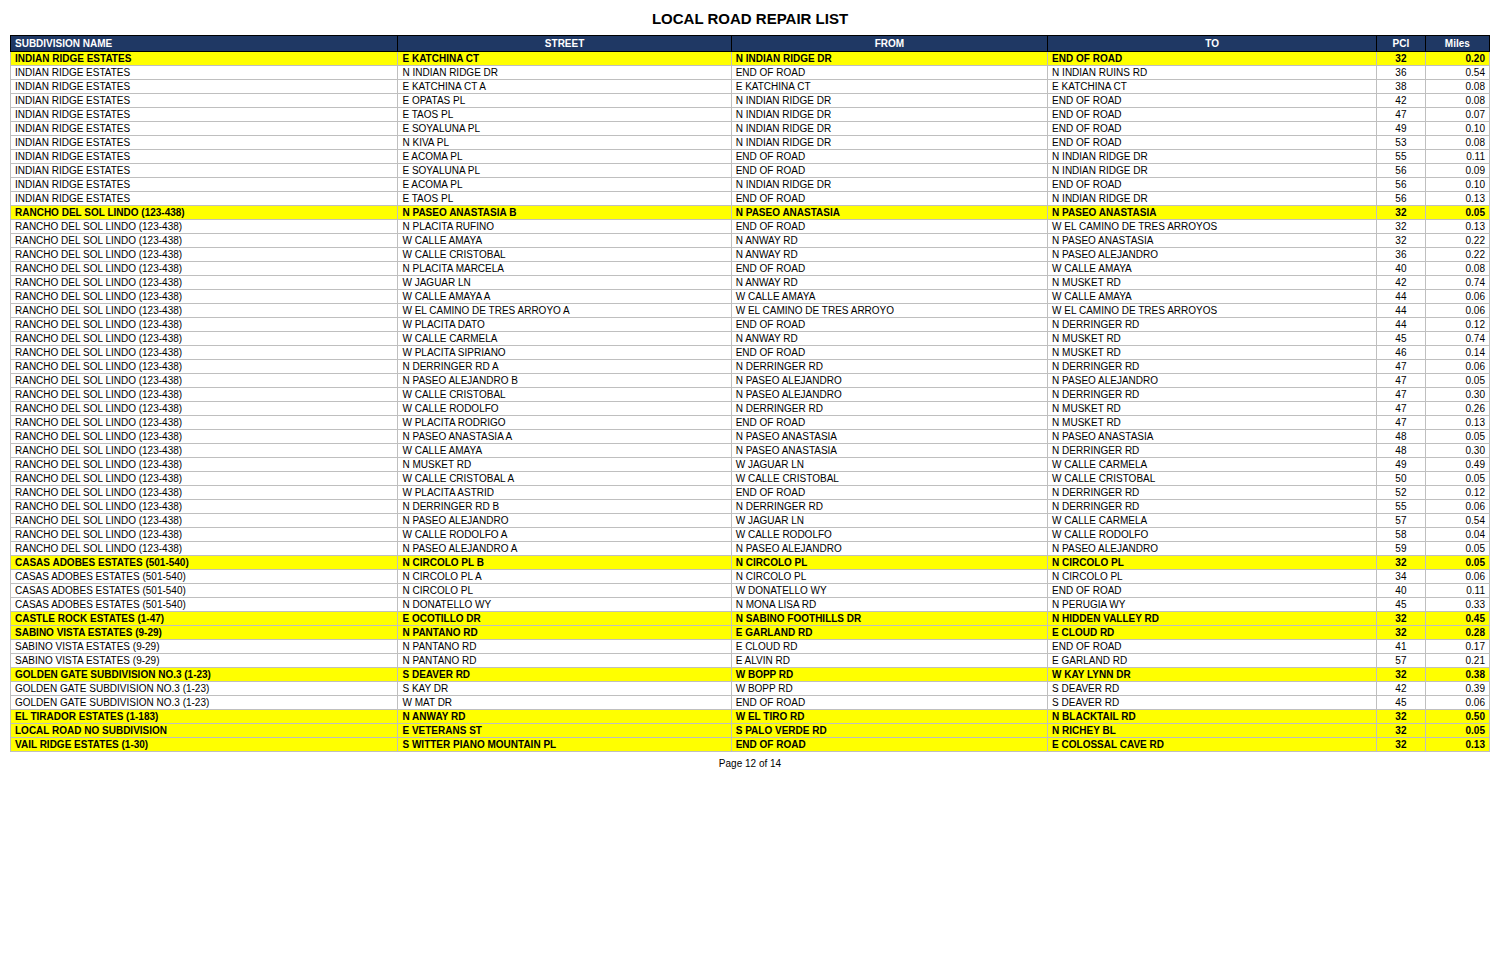LOCAL ROAD REPAIR LIST
| SUBDIVISION NAME | STREET | FROM | TO | PCI | Miles |
| --- | --- | --- | --- | --- | --- |
| INDIAN RIDGE ESTATES | E KATCHINA CT | N INDIAN RIDGE DR | END OF ROAD | 32 | 0.20 |
| INDIAN RIDGE ESTATES | N INDIAN RIDGE DR | END OF ROAD | N INDIAN RUINS RD | 36 | 0.54 |
| INDIAN RIDGE ESTATES | E KATCHINA CT A | E KATCHINA CT | E KATCHINA CT | 38 | 0.08 |
| INDIAN RIDGE ESTATES | E OPATAS PL | N INDIAN RIDGE DR | END OF ROAD | 42 | 0.08 |
| INDIAN RIDGE ESTATES | E TAOS PL | N INDIAN RIDGE DR | END OF ROAD | 47 | 0.07 |
| INDIAN RIDGE ESTATES | E SOYALUNA PL | N INDIAN RIDGE DR | END OF ROAD | 49 | 0.10 |
| INDIAN RIDGE ESTATES | N KIVA PL | N INDIAN RIDGE DR | END OF ROAD | 53 | 0.08 |
| INDIAN RIDGE ESTATES | E ACOMA PL | END OF ROAD | N INDIAN RIDGE DR | 55 | 0.11 |
| INDIAN RIDGE ESTATES | E SOYALUNA PL | END OF ROAD | N INDIAN RIDGE DR | 56 | 0.09 |
| INDIAN RIDGE ESTATES | E ACOMA PL | N INDIAN RIDGE DR | END OF ROAD | 56 | 0.10 |
| INDIAN RIDGE ESTATES | E TAOS PL | END OF ROAD | N INDIAN RIDGE DR | 56 | 0.13 |
| RANCHO DEL SOL LINDO (123-438) | N PASEO ANASTASIA B | N PASEO ANASTASIA | N PASEO ANASTASIA | 32 | 0.05 |
| RANCHO DEL SOL LINDO (123-438) | N PLACITA RUFINO | END OF ROAD | W EL CAMINO DE TRES ARROYOS | 32 | 0.13 |
| RANCHO DEL SOL LINDO (123-438) | W CALLE AMAYA | N ANWAY RD | N PASEO ANASTASIA | 32 | 0.22 |
| RANCHO DEL SOL LINDO (123-438) | W CALLE CRISTOBAL | N ANWAY RD | N PASEO ALEJANDRO | 36 | 0.22 |
| RANCHO DEL SOL LINDO (123-438) | N PLACITA MARCELA | END OF ROAD | W CALLE AMAYA | 40 | 0.08 |
| RANCHO DEL SOL LINDO (123-438) | W JAGUAR LN | N ANWAY RD | N MUSKET RD | 42 | 0.74 |
| RANCHO DEL SOL LINDO (123-438) | W CALLE AMAYA A | W CALLE AMAYA | W CALLE AMAYA | 44 | 0.06 |
| RANCHO DEL SOL LINDO (123-438) | W EL CAMINO DE TRES ARROYO A | W EL CAMINO DE TRES ARROYO | W EL CAMINO DE TRES ARROYOS | 44 | 0.06 |
| RANCHO DEL SOL LINDO (123-438) | W PLACITA DATO | END OF ROAD | N DERRINGER RD | 44 | 0.12 |
| RANCHO DEL SOL LINDO (123-438) | W CALLE CARMELA | N ANWAY RD | N MUSKET RD | 45 | 0.74 |
| RANCHO DEL SOL LINDO (123-438) | W PLACITA SIPRIANO | END OF ROAD | N MUSKET RD | 46 | 0.14 |
| RANCHO DEL SOL LINDO (123-438) | N DERRINGER RD A | N DERRINGER RD | N DERRINGER RD | 47 | 0.06 |
| RANCHO DEL SOL LINDO (123-438) | N PASEO ALEJANDRO B | N PASEO ALEJANDRO | N PASEO ALEJANDRO | 47 | 0.05 |
| RANCHO DEL SOL LINDO (123-438) | W CALLE CRISTOBAL | N PASEO ALEJANDRO | N DERRINGER RD | 47 | 0.30 |
| RANCHO DEL SOL LINDO (123-438) | W CALLE RODOLFO | N DERRINGER RD | N MUSKET RD | 47 | 0.26 |
| RANCHO DEL SOL LINDO (123-438) | W PLACITA RODRIGO | END OF ROAD | N MUSKET RD | 47 | 0.13 |
| RANCHO DEL SOL LINDO (123-438) | N PASEO ANASTASIA A | N PASEO ANASTASIA | N PASEO ANASTASIA | 48 | 0.05 |
| RANCHO DEL SOL LINDO (123-438) | W CALLE AMAYA | N PASEO ANASTASIA | N DERRINGER RD | 48 | 0.30 |
| RANCHO DEL SOL LINDO (123-438) | N MUSKET RD | W JAGUAR LN | W CALLE CARMELA | 49 | 0.49 |
| RANCHO DEL SOL LINDO (123-438) | W CALLE CRISTOBAL A | W CALLE CRISTOBAL | W CALLE CRISTOBAL | 50 | 0.05 |
| RANCHO DEL SOL LINDO (123-438) | W PLACITA ASTRID | END OF ROAD | N DERRINGER RD | 52 | 0.12 |
| RANCHO DEL SOL LINDO (123-438) | N DERRINGER RD B | N DERRINGER RD | N DERRINGER RD | 55 | 0.06 |
| RANCHO DEL SOL LINDO (123-438) | N PASEO ALEJANDRO | W JAGUAR LN | W CALLE CARMELA | 57 | 0.54 |
| RANCHO DEL SOL LINDO (123-438) | W CALLE RODOLFO A | W CALLE RODOLFO | W CALLE RODOLFO | 58 | 0.04 |
| RANCHO DEL SOL LINDO (123-438) | N PASEO ALEJANDRO A | N PASEO ALEJANDRO | N PASEO ALEJANDRO | 59 | 0.05 |
| CASAS ADOBES ESTATES (501-540) | N CIRCOLO PL B | N CIRCOLO PL | N CIRCOLO PL | 32 | 0.05 |
| CASAS ADOBES ESTATES (501-540) | N CIRCOLO PL A | N CIRCOLO PL | N CIRCOLO PL | 34 | 0.06 |
| CASAS ADOBES ESTATES (501-540) | N CIRCOLO PL | W DONATELLO WY | END OF ROAD | 40 | 0.11 |
| CASAS ADOBES ESTATES (501-540) | N DONATELLO WY | N MONA LISA RD | N PERUGIA WY | 45 | 0.33 |
| CASTLE ROCK ESTATES (1-47) | E OCOTILLO DR | N SABINO FOOTHILLS DR | N HIDDEN VALLEY RD | 32 | 0.45 |
| SABINO VISTA ESTATES (9-29) | N PANTANO RD | E GARLAND RD | E CLOUD RD | 32 | 0.28 |
| SABINO VISTA ESTATES (9-29) | N PANTANO RD | E CLOUD RD | END OF ROAD | 41 | 0.17 |
| SABINO VISTA ESTATES (9-29) | N PANTANO RD | E ALVIN RD | E GARLAND RD | 57 | 0.21 |
| GOLDEN GATE SUBDIVISION NO.3 (1-23) | S DEAVER RD | W BOPP RD | W KAY LYNN DR | 32 | 0.38 |
| GOLDEN GATE SUBDIVISION NO.3 (1-23) | S KAY DR | W BOPP RD | S DEAVER RD | 42 | 0.39 |
| GOLDEN GATE SUBDIVISION NO.3 (1-23) | W MAT DR | END OF ROAD | S DEAVER RD | 45 | 0.06 |
| EL TIRADOR ESTATES (1-183) | N ANWAY RD | W EL TIRO RD | N BLACKTAIL RD | 32 | 0.50 |
| LOCAL ROAD NO SUBDIVISION | E VETERANS ST | S PALO VERDE RD | N RICHEY BL | 32 | 0.05 |
| VAIL RIDGE ESTATES (1-30) | S WITTER PIANO MOUNTAIN PL | END OF ROAD | E COLOSSAL CAVE RD | 32 | 0.13 |
Page 12 of 14